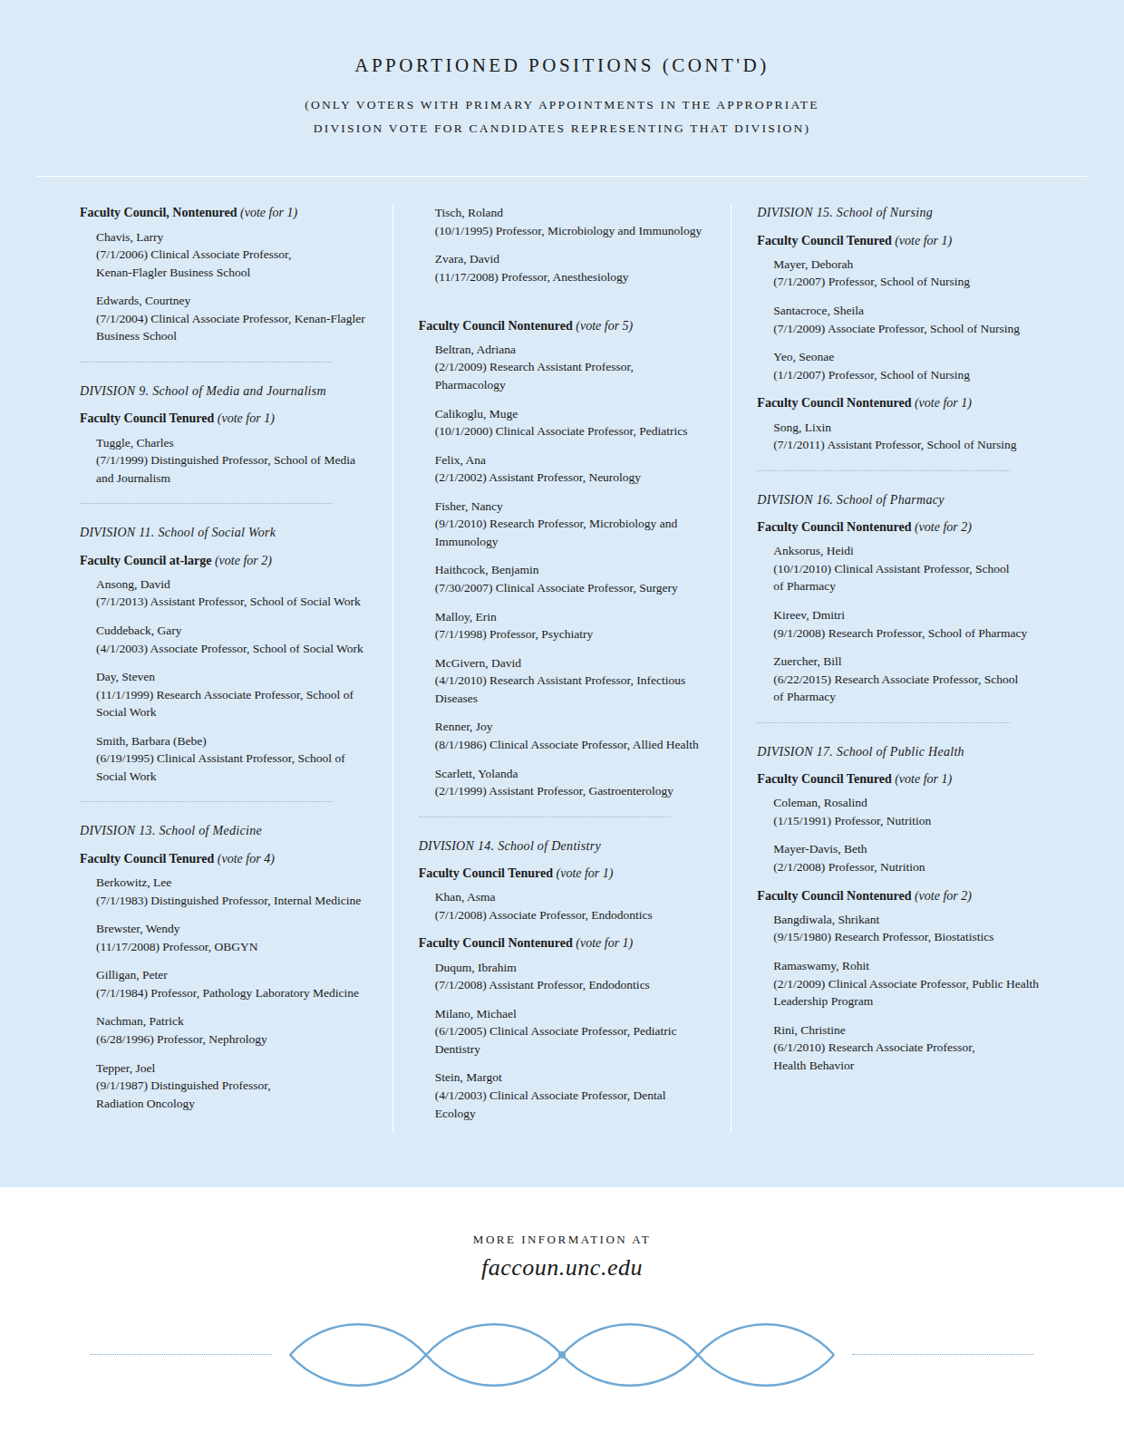Apportioned Positions (Cont'd)
(Only voters with primary appointments in the appropriate
division vote for candidates representing that division)
Faculty Council, Nontenured (vote for 1)
Chavis, Larry (7/1/2006) Clinical Associate Professor, Kenan-Flagler Business School
Edwards, Courtney (7/1/2004) Clinical Associate Professor, Kenan-Flagler Business School
DIVISION 9. School of Media and Journalism
Faculty Council Tenured (vote for 1)
Tuggle, Charles (7/1/1999) Distinguished Professor, School of Media and Journalism
DIVISION 11. School of Social Work
Faculty Council at-large (vote for 2)
Ansong, David (7/1/2013) Assistant Professor, School of Social Work
Cuddeback, Gary (4/1/2003) Associate Professor, School of Social Work
Day, Steven (11/1/1999) Research Associate Professor, School of Social Work
Smith, Barbara (Bebe) (6/19/1995) Clinical Assistant Professor, School of Social Work
DIVISION 13. School of Medicine
Faculty Council Tenured (vote for 4)
Berkowitz, Lee (7/1/1983) Distinguished Professor, Internal Medicine
Brewster, Wendy (11/17/2008) Professor, OBGYN
Gilligan, Peter (7/1/1984) Professor, Pathology Laboratory Medicine
Nachman, Patrick (6/28/1996) Professor, Nephrology
Tepper, Joel (9/1/1987) Distinguished Professor, Radiation Oncology
Tisch, Roland (10/1/1995) Professor, Microbiology and Immunology
Zvara, David (11/17/2008) Professor, Anesthesiology
Faculty Council Nontenured (vote for 5)
Beltran, Adriana (2/1/2009) Research Assistant Professor, Pharmacology
Calikoglu, Muge (10/1/2000) Clinical Associate Professor, Pediatrics
Felix, Ana (2/1/2002) Assistant Professor, Neurology
Fisher, Nancy (9/1/2010) Research Professor, Microbiology and Immunology
Haithcock, Benjamin (7/30/2007) Clinical Associate Professor, Surgery
Malloy, Erin (7/1/1998) Professor, Psychiatry
McGivern, David (4/1/2010) Research Assistant Professor, Infectious Diseases
Renner, Joy (8/1/1986) Clinical Associate Professor, Allied Health
Scarlett, Yolanda (2/1/1999) Assistant Professor, Gastroenterology
DIVISION 14. School of Dentistry
Faculty Council Tenured (vote for 1)
Khan, Asma (7/1/2008) Associate Professor, Endodontics
Faculty Council Nontenured (vote for 1)
Duqum, Ibrahim (7/1/2008) Assistant Professor, Endodontics
Milano, Michael (6/1/2005) Clinical Associate Professor, Pediatric Dentistry
Stein, Margot (4/1/2003) Clinical Associate Professor, Dental Ecology
DIVISION 15. School of Nursing
Faculty Council Tenured (vote for 1)
Mayer, Deborah (7/1/2007) Professor, School of Nursing
Santacroce, Sheila (7/1/2009) Associate Professor, School of Nursing
Yeo, Seonae (1/1/2007) Professor, School of Nursing
Faculty Council Nontenured (vote for 1)
Song, Lixin (7/1/2011) Assistant Professor, School of Nursing
DIVISION 16. School of Pharmacy
Faculty Council Nontenured (vote for 2)
Anksorus, Heidi (10/1/2010) Clinical Assistant Professor, School of Pharmacy
Kireev, Dmitri (9/1/2008) Research Professor, School of Pharmacy
Zuercher, Bill (6/22/2015) Research Associate Professor, School of Pharmacy
DIVISION 17. School of Public Health
Faculty Council Tenured (vote for 1)
Coleman, Rosalind (1/15/1991) Professor, Nutrition
Mayer-Davis, Beth (2/1/2008) Professor, Nutrition
Faculty Council Nontenured (vote for 2)
Bangdiwala, Shrikant (9/15/1980) Research Professor, Biostatistics
Ramaswamy, Rohit (2/1/2009) Clinical Associate Professor, Public Health Leadership Program
Rini, Christine (6/1/2010) Research Associate Professor, Health Behavior
More information at
faccoun.unc.edu